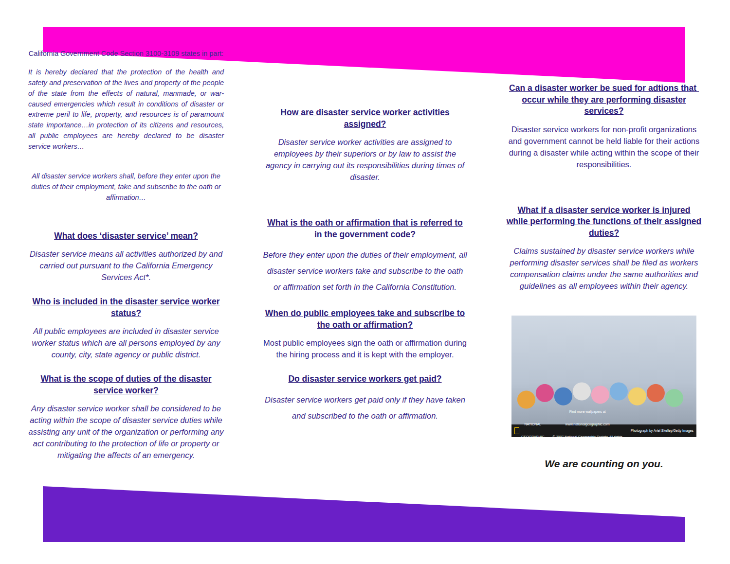California Government Code Section 3100-3109 states in part:
It is hereby declared that the protection of the health and safety and preservation of the lives and property of the people of the state from the effects of natural, manmade, or war-caused emergencies which result in conditions of disaster or extreme peril to life, property, and resources is of paramount state importance…in protection of its citizens and resources, all public employees are hereby declared to be disaster service workers…
All disaster service workers shall, before they enter upon the duties of their employment, take and subscribe to the oath or affirmation…
What does ‘disaster service’ mean?
Disaster service means all activities authorized by and carried out pursuant to the California Emergency Services Act*.
Who is included in the disaster service worker status?
All public employees are included in disaster service worker status which are all persons employed by any county, city, state agency or public district.
What is the scope of duties of the disaster service worker?
Any disaster service worker shall be considered to be acting within the scope of disaster service duties while assisting any unit of the organization or performing any act contributing to the protection of life or property or mitigating the affects of an emergency.
How are disaster service worker activities assigned?
Disaster service worker activities are assigned to employees by their superiors or by law to assist the agency in carrying out its responsibilities during times of disaster.
What is the oath or affirmation that is referred to in the government code?
Before they enter upon the duties of their employment, all disaster service workers take and subscribe to the oath or affirmation set forth in the California Constitution.
When do public employees take and subscribe to the oath or affirmation?
Most public employees sign the oath or affirmation during the hiring process and it is kept with the employer.
Do disaster service workers get paid?
Disaster service workers get paid only if they have taken and subscribed to the oath or affirmation.
Can a disaster worker be sued for adtions that occur while they are performing disaster services?
Disaster service workers for non-profit organizations and government cannot be held liable for their actions during a disaster while acting within the scope of their responsibilities.
What if a disaster service worker is injured while performing the functions of their assigned duties?
Claims sustained by disaster service workers while performing disaster services shall be filed as workers compensation claims under the same authorities and guidelines as all employees within their agency.
NATIONAL
GEOGRAPHIC Find more wallpapers at www.nationalgeographic.com
© 2007 National Geographic Society. All rights reserved. Photograph by Ariel Skelley/Getty Images
We are counting on you.